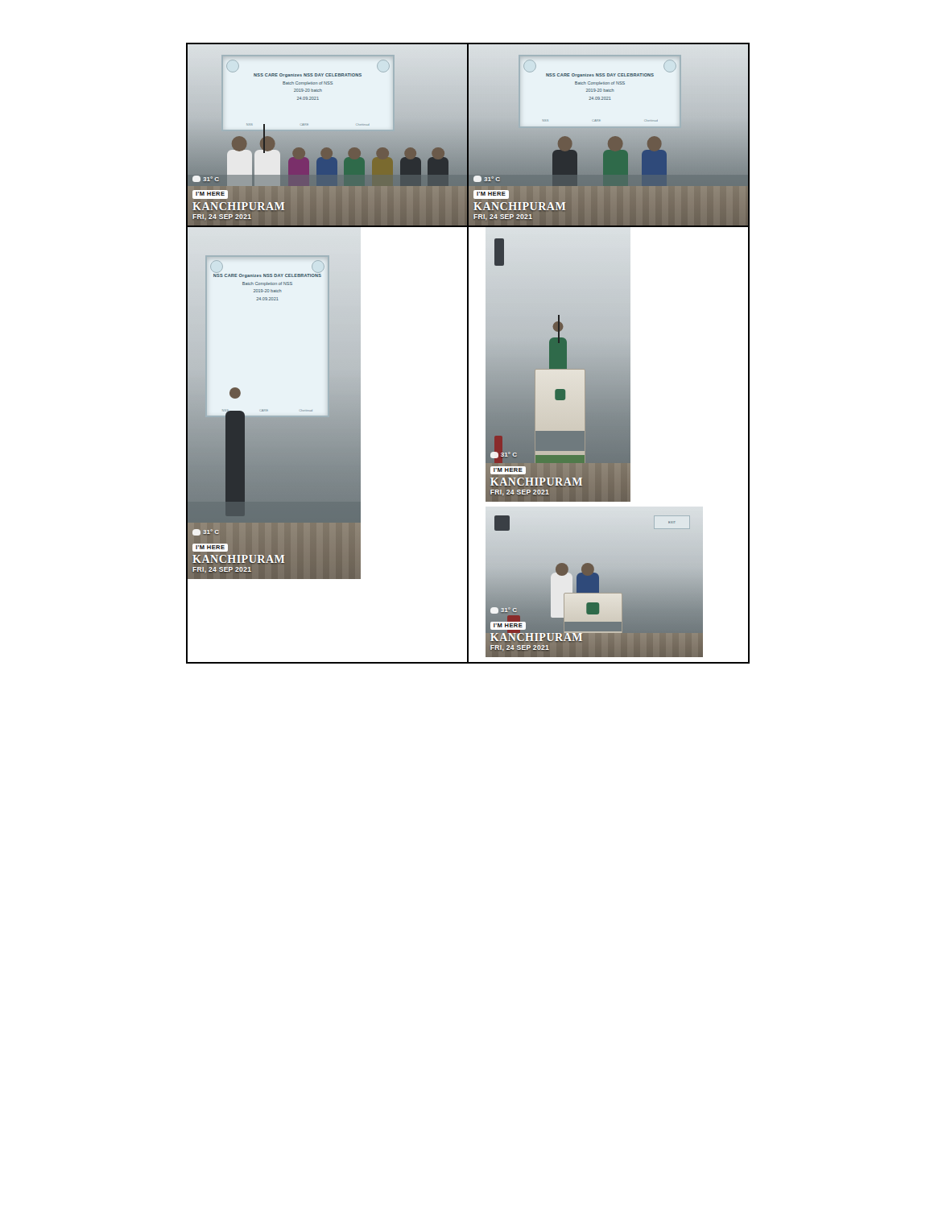NSS CARE Organizes NSS DAY CELEBRATIONS
Batch Completion of NSS
2019-20 batch
24.09.2021
NSS CARE Chettinad
31° C
I'M HERE
KANCHIPURAM
FRI, 24 SEP 2021
NSS CARE Organizes NSS DAY CELEBRATIONS
Batch Completion of NSS
2019-20 batch
24.09.2021
NSS CARE Chettinad
31° C
I'M HERE
KANCHIPURAM
FRI, 24 SEP 2021
NSS CARE Organizes NSS DAY CELEBRATIONS
Batch Completion of NSS
2019-20 batch
24.09.2021
NSS CARE Chettinad
31° C
I'M HERE
KANCHIPURAM
FRI, 24 SEP 2021
31° C
I'M HERE
KANCHIPURAM
FRI, 24 SEP 2021
EXIT
31° C
I'M HERE
KANCHIPURAM
FRI, 24 SEP 2021